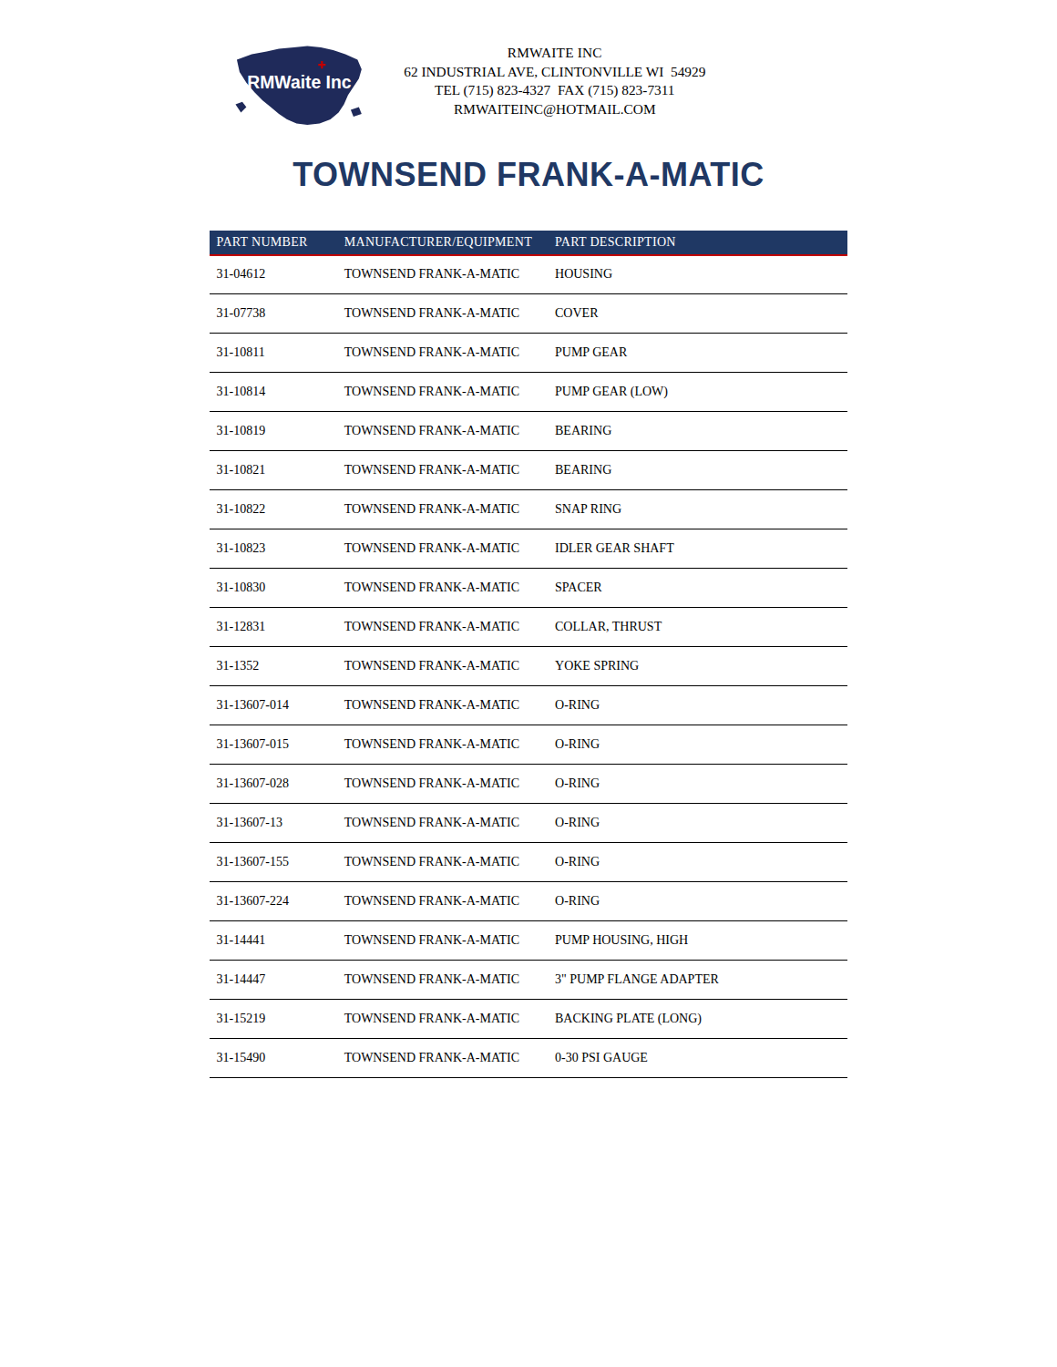RMWaite Inc
RMWAITE INC
62 INDUSTRIAL AVE, CLINTONVILLE WI 54929
TEL (715) 823-4327 FAX (715) 823-7311
RMWAITEINC@HOTMAIL.COM
TOWNSEND FRANK-A-MATIC
| PART NUMBER | MANUFACTURER/EQUIPMENT | PART DESCRIPTION |
| --- | --- | --- |
| 31-04612 | TOWNSEND FRANK-A-MATIC | HOUSING |
| 31-07738 | TOWNSEND FRANK-A-MATIC | COVER |
| 31-10811 | TOWNSEND FRANK-A-MATIC | PUMP GEAR |
| 31-10814 | TOWNSEND FRANK-A-MATIC | PUMP GEAR (LOW) |
| 31-10819 | TOWNSEND FRANK-A-MATIC | BEARING |
| 31-10821 | TOWNSEND FRANK-A-MATIC | BEARING |
| 31-10822 | TOWNSEND FRANK-A-MATIC | SNAP RING |
| 31-10823 | TOWNSEND FRANK-A-MATIC | IDLER GEAR SHAFT |
| 31-10830 | TOWNSEND FRANK-A-MATIC | SPACER |
| 31-12831 | TOWNSEND FRANK-A-MATIC | COLLAR, THRUST |
| 31-1352 | TOWNSEND FRANK-A-MATIC | YOKE SPRING |
| 31-13607-014 | TOWNSEND FRANK-A-MATIC | O-RING |
| 31-13607-015 | TOWNSEND FRANK-A-MATIC | O-RING |
| 31-13607-028 | TOWNSEND FRANK-A-MATIC | O-RING |
| 31-13607-13 | TOWNSEND FRANK-A-MATIC | O-RING |
| 31-13607-155 | TOWNSEND FRANK-A-MATIC | O-RING |
| 31-13607-224 | TOWNSEND FRANK-A-MATIC | O-RING |
| 31-14441 | TOWNSEND FRANK-A-MATIC | PUMP HOUSING, HIGH |
| 31-14447 | TOWNSEND FRANK-A-MATIC | 3" PUMP FLANGE ADAPTER |
| 31-15219 | TOWNSEND FRANK-A-MATIC | BACKING PLATE (LONG) |
| 31-15490 | TOWNSEND FRANK-A-MATIC | 0-30 PSI GAUGE |